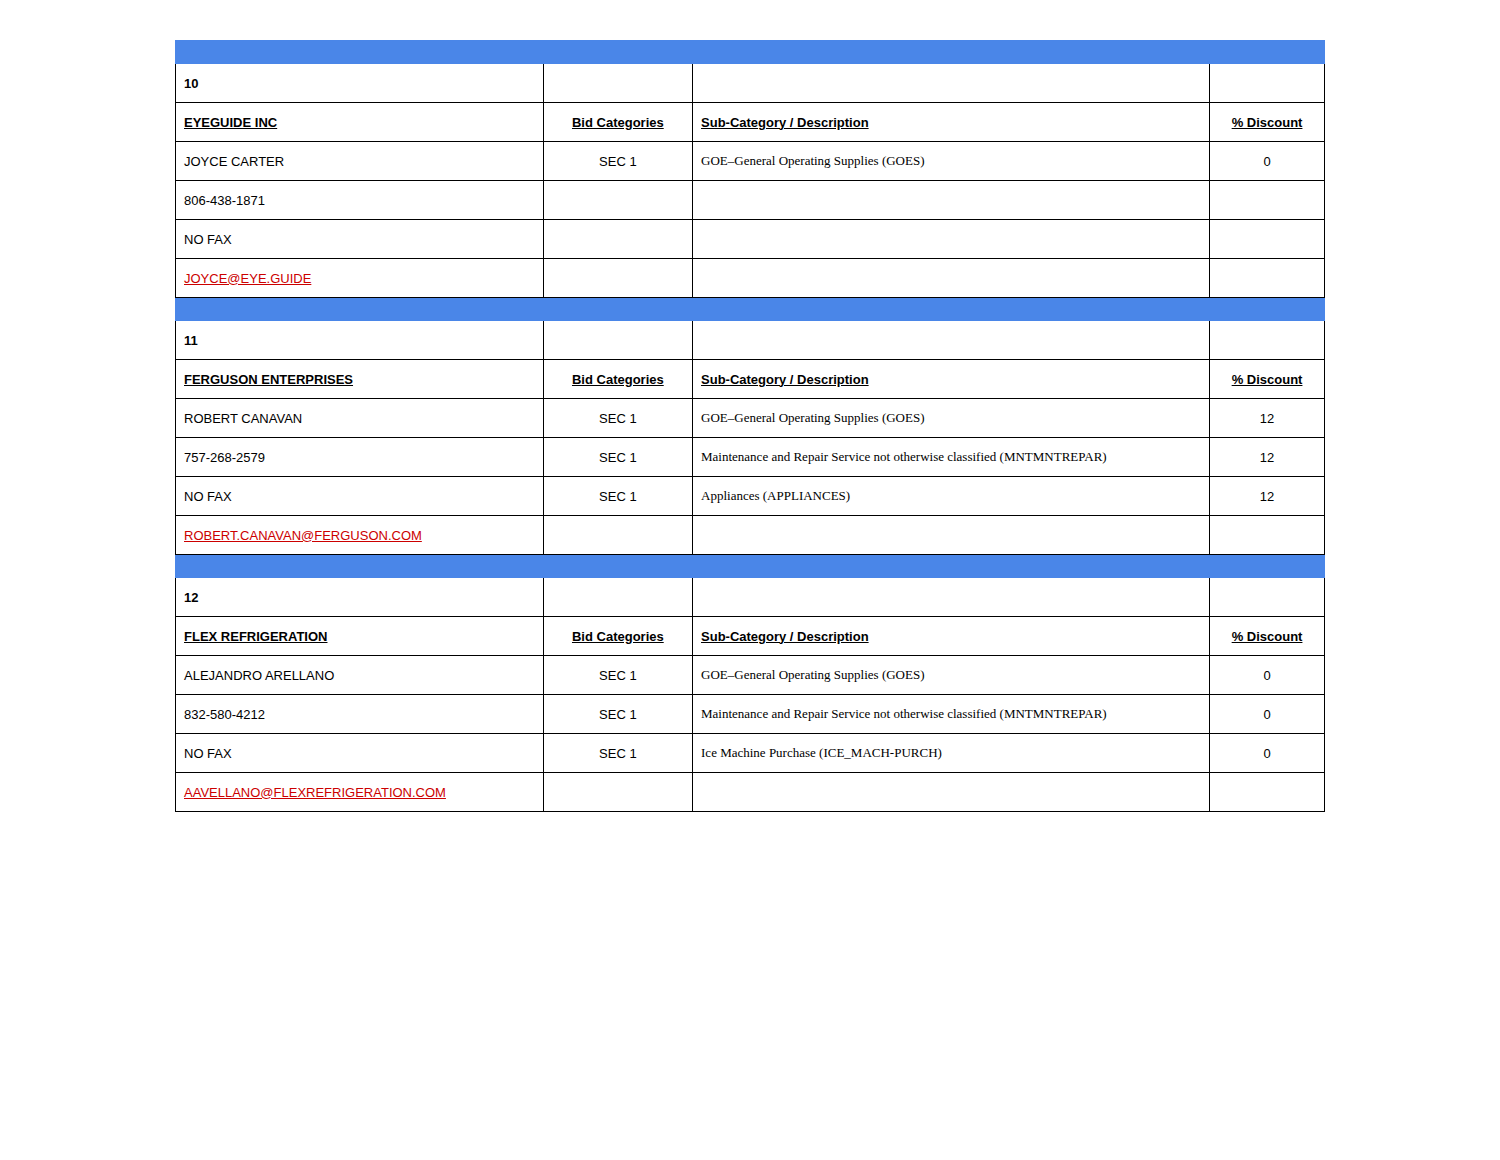| 10 | | | |
| EYEGUIDE INC | Bid Categories | Sub-Category / Description | % Discount |
| JOYCE CARTER | SEC 1 | GOE–General Operating Supplies (GOES) | 0 |
| 806-438-1871 | | | |
| NO FAX | | | |
| JOYCE@EYE.GUIDE | | | |
| 11 | | | |
| FERGUSON ENTERPRISES | Bid Categories | Sub-Category / Description | % Discount |
| ROBERT CANAVAN | SEC 1 | GOE–General Operating Supplies (GOES) | 12 |
| 757-268-2579 | SEC 1 | Maintenance and Repair Service not otherwise classified (MNTMNTREPAR) | 12 |
| NO FAX | SEC 1 | Appliances (APPLIANCES) | 12 |
| ROBERT.CANAVAN@FERGUSON.COM | | | |
| 12 | | | |
| FLEX REFRIGERATION | Bid Categories | Sub-Category / Description | % Discount |
| ALEJANDRO ARELLANO | SEC 1 | GOE–General Operating Supplies (GOES) | 0 |
| 832-580-4212 | SEC 1 | Maintenance and Repair Service not otherwise classified (MNTMNTREPAR) | 0 |
| NO FAX | SEC 1 | Ice Machine Purchase (ICE_MACH-PURCH) | 0 |
| AAVELLANO@FLEXREFRIGERATION.COM | | | |